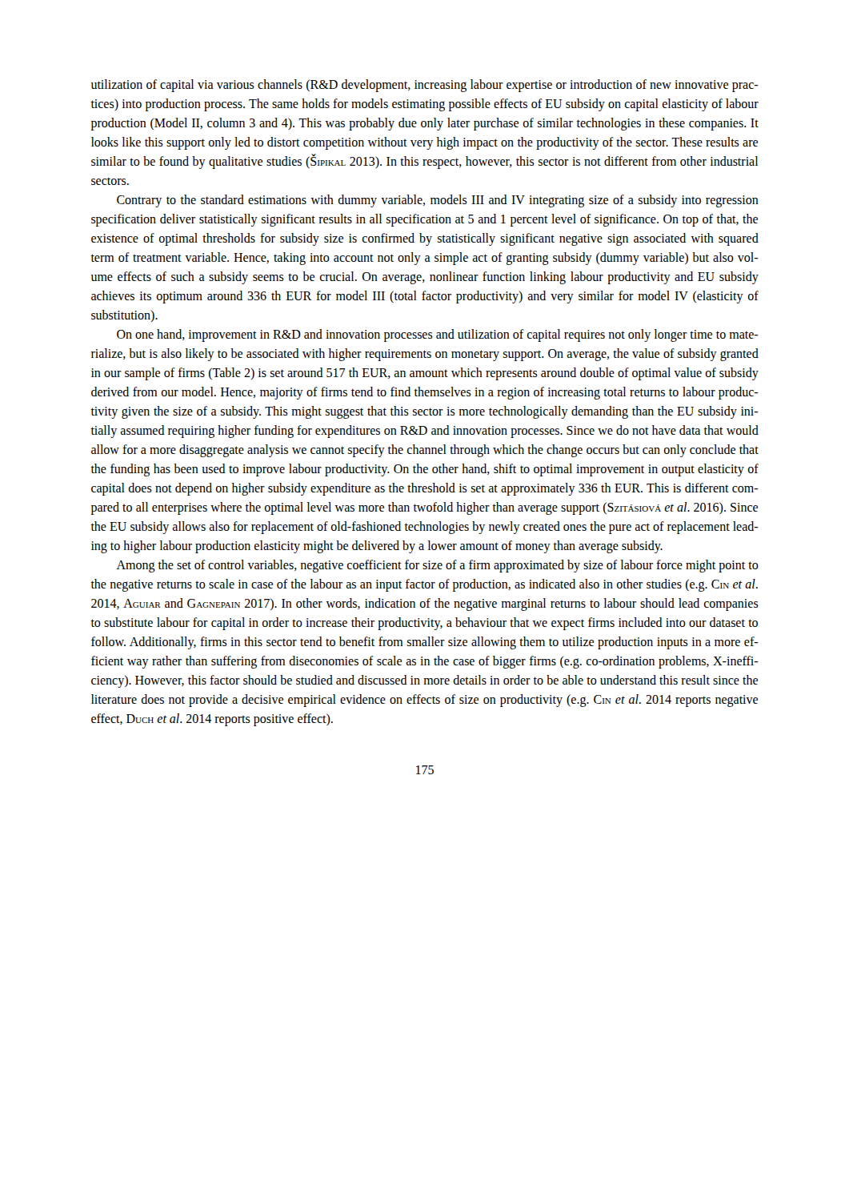utilization of capital via various channels (R&D development, increasing labour expertise or introduction of new innovative practices) into production process. The same holds for models estimating possible effects of EU subsidy on capital elasticity of labour production (Model II, column 3 and 4). This was probably due only later purchase of similar technologies in these companies. It looks like this support only led to distort competition without very high impact on the productivity of the sector. These results are similar to be found by qualitative studies (Šipikal 2013). In this respect, however, this sector is not different from other industrial sectors.
Contrary to the standard estimations with dummy variable, models III and IV integrating size of a subsidy into regression specification deliver statistically significant results in all specification at 5 and 1 percent level of significance. On top of that, the existence of optimal thresholds for subsidy size is confirmed by statistically significant negative sign associated with squared term of treatment variable. Hence, taking into account not only a simple act of granting subsidy (dummy variable) but also volume effects of such a subsidy seems to be crucial. On average, nonlinear function linking labour productivity and EU subsidy achieves its optimum around 336 th EUR for model III (total factor productivity) and very similar for model IV (elasticity of substitution).
On one hand, improvement in R&D and innovation processes and utilization of capital requires not only longer time to materialize, but is also likely to be associated with higher requirements on monetary support. On average, the value of subsidy granted in our sample of firms (Table 2) is set around 517 th EUR, an amount which represents around double of optimal value of subsidy derived from our model. Hence, majority of firms tend to find themselves in a region of increasing total returns to labour productivity given the size of a subsidy. This might suggest that this sector is more technologically demanding than the EU subsidy initially assumed requiring higher funding for expenditures on R&D and innovation processes. Since we do not have data that would allow for a more disaggregate analysis we cannot specify the channel through which the change occurs but can only conclude that the funding has been used to improve labour productivity. On the other hand, shift to optimal improvement in output elasticity of capital does not depend on higher subsidy expenditure as the threshold is set at approximately 336 th EUR. This is different compared to all enterprises where the optimal level was more than twofold higher than average support (Szitásiová et al. 2016). Since the EU subsidy allows also for replacement of old-fashioned technologies by newly created ones the pure act of replacement leading to higher labour production elasticity might be delivered by a lower amount of money than average subsidy.
Among the set of control variables, negative coefficient for size of a firm approximated by size of labour force might point to the negative returns to scale in case of the labour as an input factor of production, as indicated also in other studies (e.g. Cin et al. 2014, Aguiar and Gagnepain 2017). In other words, indication of the negative marginal returns to labour should lead companies to substitute labour for capital in order to increase their productivity, a behaviour that we expect firms included into our dataset to follow. Additionally, firms in this sector tend to benefit from smaller size allowing them to utilize production inputs in a more efficient way rather than suffering from diseconomies of scale as in the case of bigger firms (e.g. co-ordination problems, X-inefficiency). However, this factor should be studied and discussed in more details in order to be able to understand this result since the literature does not provide a decisive empirical evidence on effects of size on productivity (e.g. Cin et al. 2014 reports negative effect, Duch et al. 2014 reports positive effect).
175